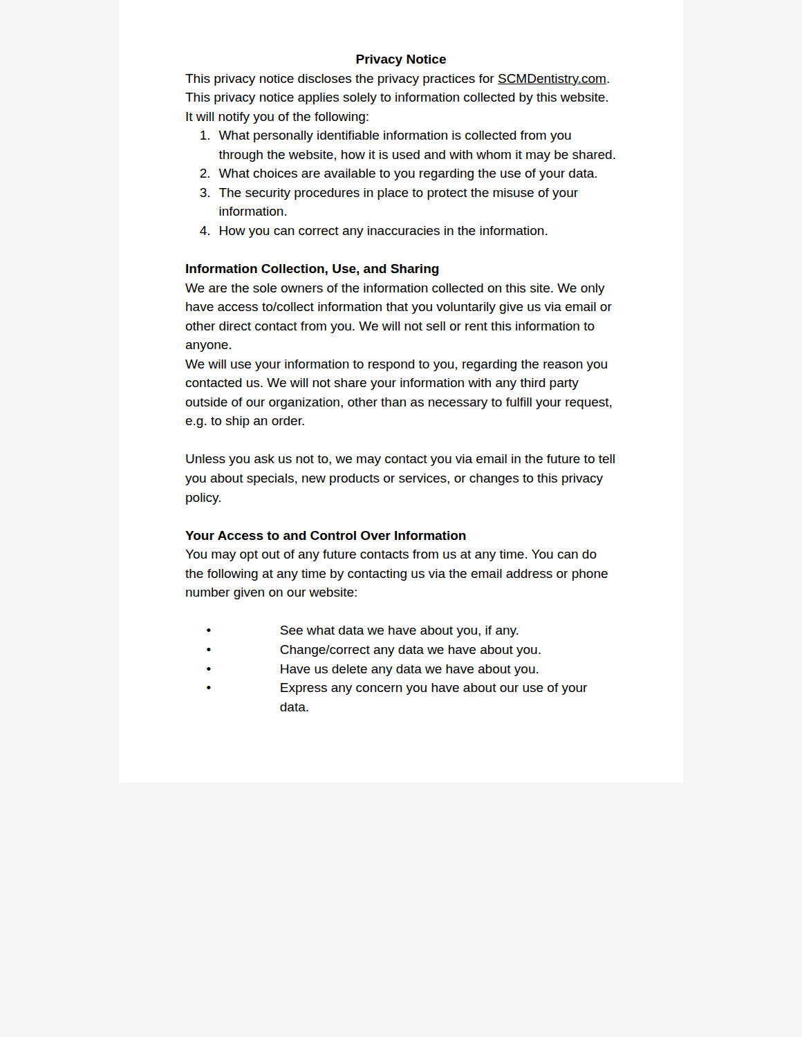Privacy Notice
This privacy notice discloses the privacy practices for SCMDentistry.com. This privacy notice applies solely to information collected by this website. It will notify you of the following:
What personally identifiable information is collected from you through the website, how it is used and with whom it may be shared.
What choices are available to you regarding the use of your data.
The security procedures in place to protect the misuse of your information.
How you can correct any inaccuracies in the information.
Information Collection, Use, and Sharing
We are the sole owners of the information collected on this site. We only have access to/collect information that you voluntarily give us via email or other direct contact from you. We will not sell or rent this information to anyone.
We will use your information to respond to you, regarding the reason you contacted us. We will not share your information with any third party outside of our organization, other than as necessary to fulfill your request, e.g. to ship an order.
Unless you ask us not to, we may contact you via email in the future to tell you about specials, new products or services, or changes to this privacy policy.
Your Access to and Control Over Information
You may opt out of any future contacts from us at any time. You can do the following at any time by contacting us via the email address or phone number given on our website:
See what data we have about you, if any.
Change/correct any data we have about you.
Have us delete any data we have about you.
Express any concern you have about our use of your data.